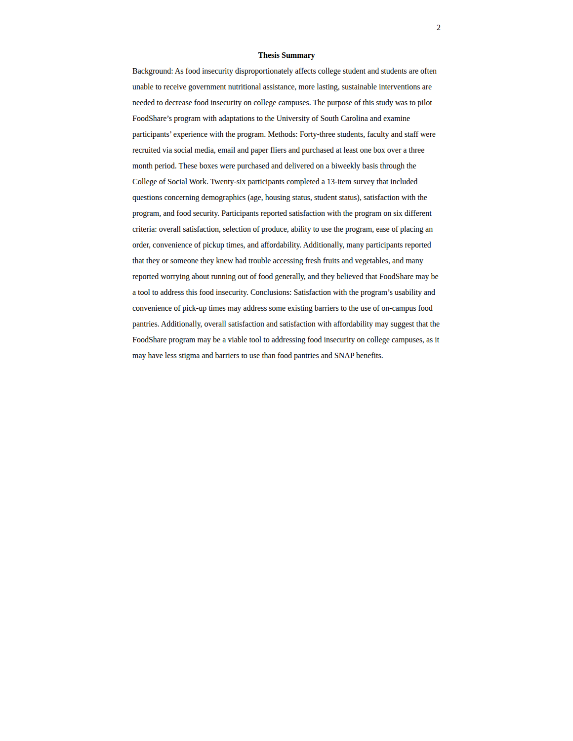2
Thesis Summary
Background: As food insecurity disproportionately affects college student and students are often unable to receive government nutritional assistance, more lasting, sustainable interventions are needed to decrease food insecurity on college campuses. The purpose of this study was to pilot FoodShare’s program with adaptations to the University of South Carolina and examine participants’ experience with the program. Methods: Forty-three students, faculty and staff were recruited via social media, email and paper fliers and purchased at least one box over a three month period. These boxes were purchased and delivered on a biweekly basis through the College of Social Work. Twenty-six participants completed a 13-item survey that included questions concerning demographics (age, housing status, student status), satisfaction with the program, and food security. Participants reported satisfaction with the program on six different criteria: overall satisfaction, selection of produce, ability to use the program, ease of placing an order, convenience of pickup times, and affordability. Additionally, many participants reported that they or someone they knew had trouble accessing fresh fruits and vegetables, and many reported worrying about running out of food generally, and they believed that FoodShare may be a tool to address this food insecurity. Conclusions: Satisfaction with the program’s usability and convenience of pick-up times may address some existing barriers to the use of on-campus food pantries. Additionally, overall satisfaction and satisfaction with affordability may suggest that the FoodShare program may be a viable tool to addressing food insecurity on college campuses, as it may have less stigma and barriers to use than food pantries and SNAP benefits.